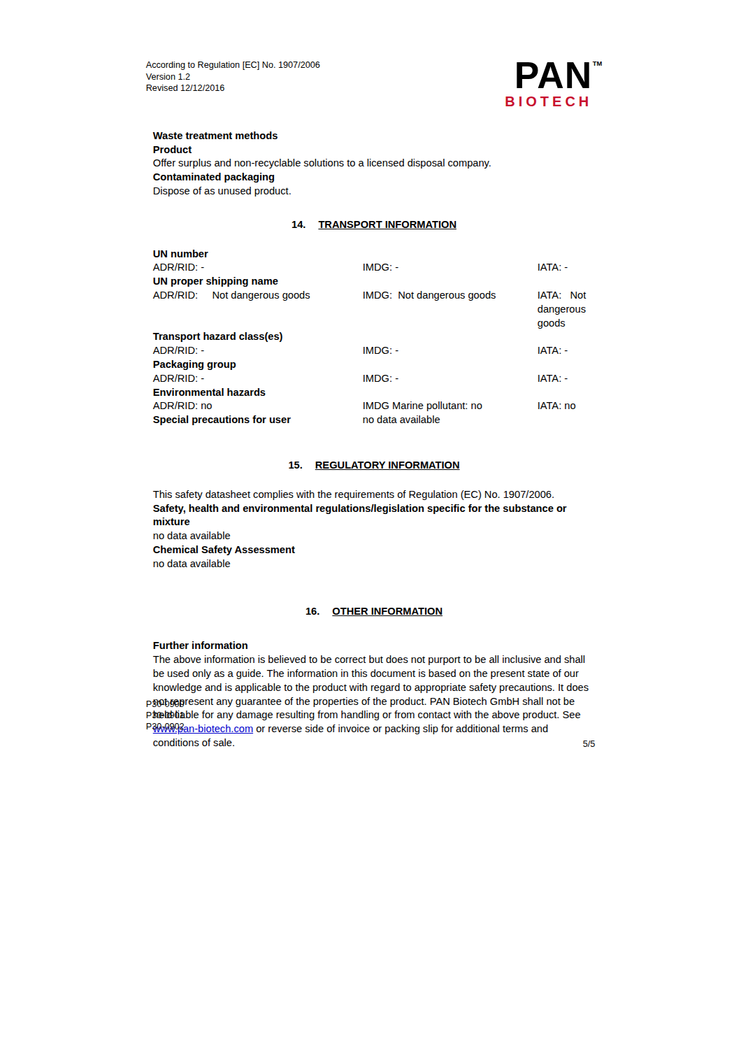According to Regulation [EC] No. 1907/2006
Version 1.2
Revised 12/12/2016
TM
PAN
BIOTECH
Waste treatment methods
Product
Offer surplus and non-recyclable solutions to a licensed disposal company.
Contaminated packaging
Dispose of as unused product.
14. TRANSPORT INFORMATION
UN number
ADR/RID: -
IMDG: -
IATA: -
UN proper shipping name
ADR/RID: Not dangerous goods
IMDG: Not dangerous goods
IATA: Not dangerous goods
Transport hazard class(es)
ADR/RID: -
IMDG: -
IATA: -
Packaging group
ADR/RID: -
IMDG: -
IATA: -
Environmental hazards
ADR/RID: no
IMDG Marine pollutant: no
IATA: no
Special precautions for user
no data available
15. REGULATORY INFORMATION
This safety datasheet complies with the requirements of Regulation (EC) No. 1907/2006.
Safety, health and environmental regulations/legislation specific for the substance or mixture
no data available
Chemical Safety Assessment
no data available
16. OTHER INFORMATION
Further information
The above information is believed to be correct but does not purport to be all inclusive and shall be used only as a guide. The information in this document is based on the present state of our knowledge and is applicable to the product with regard to appropriate safety precautions. It does not represent any guarantee of the properties of the product. PAN Biotech GmbH shall not be held liable for any damage resulting from handling or from contact with the above product. See www.pan-biotech.com or reverse side of invoice or packing slip for additional terms and conditions of sale.
P30-0900
P30-0901
P30-0902
5/5